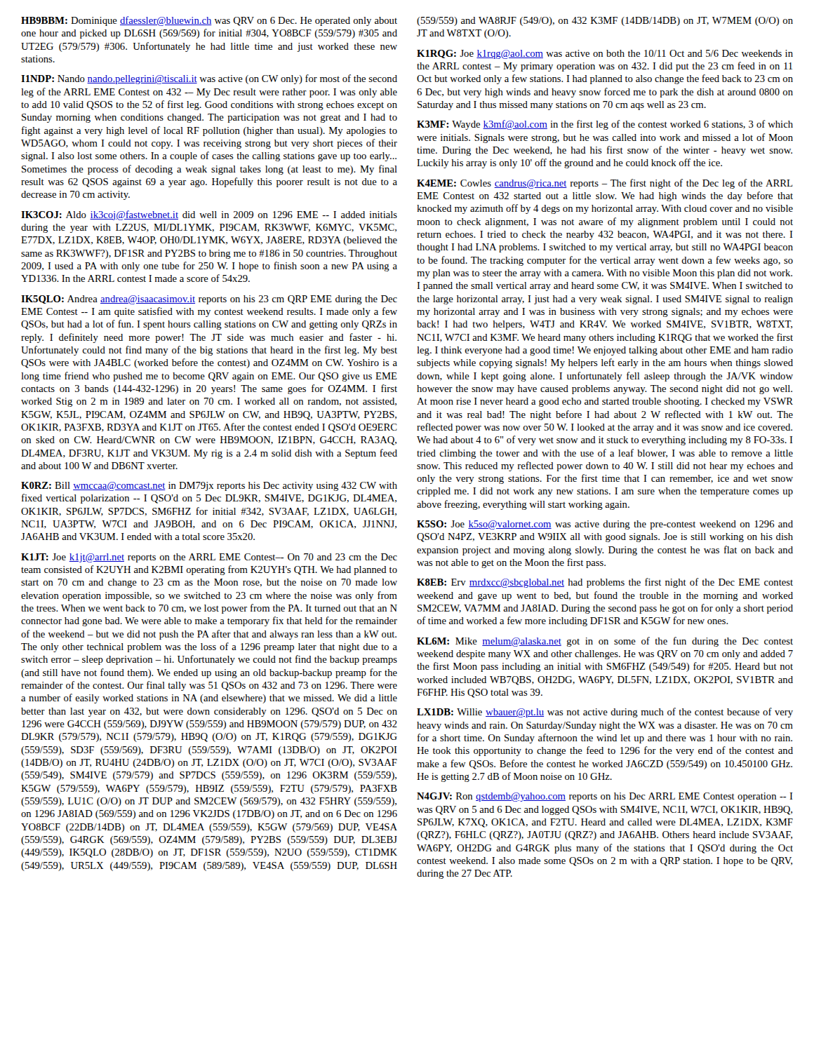HB9BBM: Dominique dfaessler@bluewin.ch was QRV on 6 Dec. He operated only about one hour and picked up DL6SH (569/569) for initial #304, YO8BCF (559/579) #305 and UT2EG (579/579) #306. Unfortunately he had little time and just worked these new stations.
I1NDP: Nando nando.pellegrini@tiscali.it was active (on CW only) for most of the second leg of the ARRL EME Contest on 432 -– My Dec result were rather poor. I was only able to add 10 valid QSOS to the 52 of first leg. Good conditions with strong echoes except on Sunday morning when conditions changed. The participation was not great and I had to fight against a very high level of local RF pollution (higher than usual). My apologies to WD5AGO, whom I could not copy. I was receiving strong but very short pieces of their signal. I also lost some others. In a couple of cases the calling stations gave up too early... Sometimes the process of decoding a weak signal takes long (at least to me). My final result was 62 QSOS against 69 a year ago. Hopefully this poorer result is not due to a decrease in 70 cm activity.
IK3COJ: Aldo ik3coj@fastwebnet.it did well in 2009 on 1296 EME -- I added initials during the year with LZ2US, MI/DL1YMK, PI9CAM, RK3WWF, K6MYC, VK5MC, E77DX, LZ1DX, K8EB, W4OP, OH0/DL1YMK, W6YX, JA8ERE, RD3YA (believed the same as RK3WWF?), DF1SR and PY2BS to bring me to #186 in 50 countries. Throughout 2009, I used a PA with only one tube for 250 W. I hope to finish soon a new PA using a YD1336. In the ARRL contest I made a score of 54x29.
IK5QLO: Andrea andrea@isaacasimov.it reports on his 23 cm QRP EME during the Dec EME Contest -- I am quite satisfied with my contest weekend results. I made only a few QSOs, but had a lot of fun. I spent hours calling stations on CW and getting only QRZs in reply. I definitely need more power! The JT side was much easier and faster - hi. Unfortunately could not find many of the big stations that heard in the first leg. My best QSOs were with JA4BLC (worked before the contest) and OZ4MM on CW. Yoshiro is a long time friend who pushed me to become QRV again on EME. Our QSO give us EME contacts on 3 bands (144-432-1296) in 20 years! The same goes for OZ4MM. I first worked Stig on 2 m in 1989 and later on 70 cm. I worked all on random, not assisted, K5GW, K5JL, PI9CAM, OZ4MM and SP6JLW on CW, and HB9Q, UA3PTW, PY2BS, OK1KIR, PA3FXB, RD3YA and K1JT on JT65. After the contest ended I QSO'd OE9ERC on sked on CW. Heard/CWNR on CW were HB9MOON, IZ1BPN, G4CCH, RA3AQ, DL4MEA, DF3RU, K1JT and VK3UM. My rig is a 2.4 m solid dish with a Septum feed and about 100 W and DB6NT xverter.
K0RZ: Bill wmccaa@comcast.net in DM79jx reports his Dec activity using 432 CW with fixed vertical polarization -- I QSO'd on 5 Dec DL9KR, SM4IVE, DG1KJG, DL4MEA, OK1KIR, SP6JLW, SP7DCS, SM6FHZ for initial #342, SV3AAF, LZ1DX, UA6LGH, NC1I, UA3PTW, W7CI and JA9BOH, and on 6 Dec PI9CAM, OK1CA, JJ1NNJ, JA6AHB and VK3UM. I ended with a total score 35x20.
K1JT: Joe k1jt@arrl.net reports on the ARRL EME Contest–- On 70 and 23 cm the Dec team consisted of K2UYH and K2BMI operating from K2UYH's QTH. We had planned to start on 70 cm and change to 23 cm as the Moon rose, but the noise on 70 made low elevation operation impossible, so we switched to 23 cm where the noise was only from the trees. When we went back to 70 cm, we lost power from the PA. It turned out that an N connector had gone bad. We were able to make a temporary fix that held for the remainder of the weekend – but we did not push the PA after that and always ran less than a kW out. The only other technical problem was the loss of a 1296 preamp later that night due to a switch error – sleep deprivation – hi. Unfortunately we could not find the backup preamps (and still have not found them). We ended up using an old backup-backup preamp for the remainder of the contest. Our final tally was 51 QSOs on 432 and 73 on 1296. There were a number of easily worked stations in NA (and elsewhere) that we missed. We did a little better than last year on 432, but were down considerably on 1296. QSO'd on 5 Dec on 1296 were G4CCH (559/569), DJ9YW (559/559) and HB9MOON (579/579) DUP, on 432 DL9KR (579/579), NC1I (579/579), HB9Q (O/O) on JT, K1RQG (579/559), DG1KJG (559/559), SD3F (559/569), DF3RU (559/559), W7AMI (13DB/O) on JT, OK2POI (14DB/O) on JT, RU4HU (24DB/O) on JT, LZ1DX (O/O) on JT, W7CI (O/O), SV3AAF (559/549), SM4IVE (579/579) and SP7DCS (559/559), on 1296 OK3RM (559/559), K5GW (579/559), WA6PY (559/579), HB9IZ (559/559), F2TU (579/579), PA3FXB (559/559), LU1C (O/O) on JT DUP and SM2CEW (569/579), on 432 F5HRY (559/559), on 1296 JA8IAD (569/559) and on 1296 VK2JDS (17DB/O) on JT, and on 6 Dec on 1296 YO8BCF (22DB/14DB) on JT, DL4MEA (559/559), K5GW (579/569) DUP, VE4SA (559/559), G4RGK (569/559), OZ4MM (579/589), PY2BS (559/559) DUP, DL3EBJ (449/559), IK5QLO (28DB/O) on JT, DF1SR (559/559), N2UO (559/559), CT1DMK (549/559), UR5LX (449/559), PI9CAM (589/589), VE4SA (559/559) DUP, DL6SH (559/559) and WA8RJF (549/O), on 432 K3MF (14DB/14DB) on JT, W7MEM (O/O) on JT and W8TXT (O/O).
K1RQG: Joe k1rqg@aol.com was active on both the 10/11 Oct and 5/6 Dec weekends in the ARRL contest – My primary operation was on 432. I did put the 23 cm feed in on 11 Oct but worked only a few stations. I had planned to also change the feed back to 23 cm on 6 Dec, but very high winds and heavy snow forced me to park the dish at around 0800 on Saturday and I thus missed many stations on 70 cm aqs well as 23 cm.
K3MF: Wayde k3mf@aol.com in the first leg of the contest worked 6 stations, 3 of which were initials. Signals were strong, but he was called into work and missed a lot of Moon time. During the Dec weekend, he had his first snow of the winter - heavy wet snow. Luckily his array is only 10' off the ground and he could knock off the ice.
K4EME: Cowles candrus@rica.net reports – The first night of the Dec leg of the ARRL EME Contest on 432 started out a little slow. We had high winds the day before that knocked my azimuth off by 4 degs on my horizontal array. With cloud cover and no visible moon to check alignment, I was not aware of my alignment problem until I could not return echoes. I tried to check the nearby 432 beacon, WA4PGI, and it was not there. I thought I had LNA problems. I switched to my vertical array, but still no WA4PGI beacon to be found. The tracking computer for the vertical array went down a few weeks ago, so my plan was to steer the array with a camera. With no visible Moon this plan did not work. I panned the small vertical array and heard some CW, it was SM4IVE. When I switched to the large horizontal array, I just had a very weak signal. I used SM4IVE signal to realign my horizontal array and I was in business with very strong signals; and my echoes were back! I had two helpers, W4TJ and KR4V. We worked SM4IVE, SV1BTR, W8TXT, NC1I, W7CI and K3MF. We heard many others including K1RQG that we worked the first leg. I think everyone had a good time! We enjoyed talking about other EME and ham radio subjects while copying signals! My helpers left early in the am hours when things slowed down, while I kept going alone. I unfortunately fell asleep through the JA/VK window however the snow may have caused problems anyway. The second night did not go well. At moon rise I never heard a good echo and started trouble shooting. I checked my VSWR and it was real bad! The night before I had about 2 W reflected with 1 kW out. The reflected power was now over 50 W. I looked at the array and it was snow and ice covered. We had about 4 to 6" of very wet snow and it stuck to everything including my 8 FO-33s. I tried climbing the tower and with the use of a leaf blower, I was able to remove a little snow. This reduced my reflected power down to 40 W. I still did not hear my echoes and only the very strong stations. For the first time that I can remember, ice and wet snow crippled me. I did not work any new stations. I am sure when the temperature comes up above freezing, everything will start working again.
K5SO: Joe k5so@valornet.com was active during the pre-contest weekend on 1296 and QSO'd N4PZ, VE3KRP and W9IIX all with good signals. Joe is still working on his dish expansion project and moving along slowly. During the contest he was flat on back and was not able to get on the Moon the first pass.
K8EB: Erv mrdxcc@sbcglobal.net had problems the first night of the Dec EME contest weekend and gave up went to bed, but found the trouble in the morning and worked SM2CEW, VA7MM and JA8IAD. During the second pass he got on for only a short period of time and worked a few more including DF1SR and K5GW for new ones.
KL6M: Mike melum@alaska.net got in on some of the fun during the Dec contest weekend despite many WX and other challenges. He was QRV on 70 cm only and added 7 the first Moon pass including an initial with SM6FHZ (549/549) for #205. Heard but not worked included WB7QBS, OH2DG, WA6PY, DL5FN, LZ1DX, OK2POI, SV1BTR and F6FHP. His QSO total was 39.
LX1DB: Willie wbauer@pt.lu was not active during much of the contest because of very heavy winds and rain. On Saturday/Sunday night the WX was a disaster. He was on 70 cm for a short time. On Sunday afternoon the wind let up and there was 1 hour with no rain. He took this opportunity to change the feed to 1296 for the very end of the contest and make a few QSOs. Before the contest he worked JA6CZD (559/549) on 10.450100 GHz. He is getting 2.7 dB of Moon noise on 10 GHz.
N4GJV: Ron qstdemb@yahoo.com reports on his Dec ARRL EME Contest operation -- I was QRV on 5 and 6 Dec and logged QSOs with SM4IVE, NC1I, W7CI, OK1KIR, HB9Q, SP6JLW, K7XQ, OK1CA, and F2TU. Heard and called were DL4MEA, LZ1DX, K3MF (QRZ?), F6HLC (QRZ?), JA0TJU (QRZ?) and JA6AHB. Others heard include SV3AAF, WA6PY, OH2DG and G4RGK plus many of the stations that I QSO'd during the Oct contest weekend. I also made some QSOs on 2 m with a QRP station. I hope to be QRV, during the 27 Dec ATP.